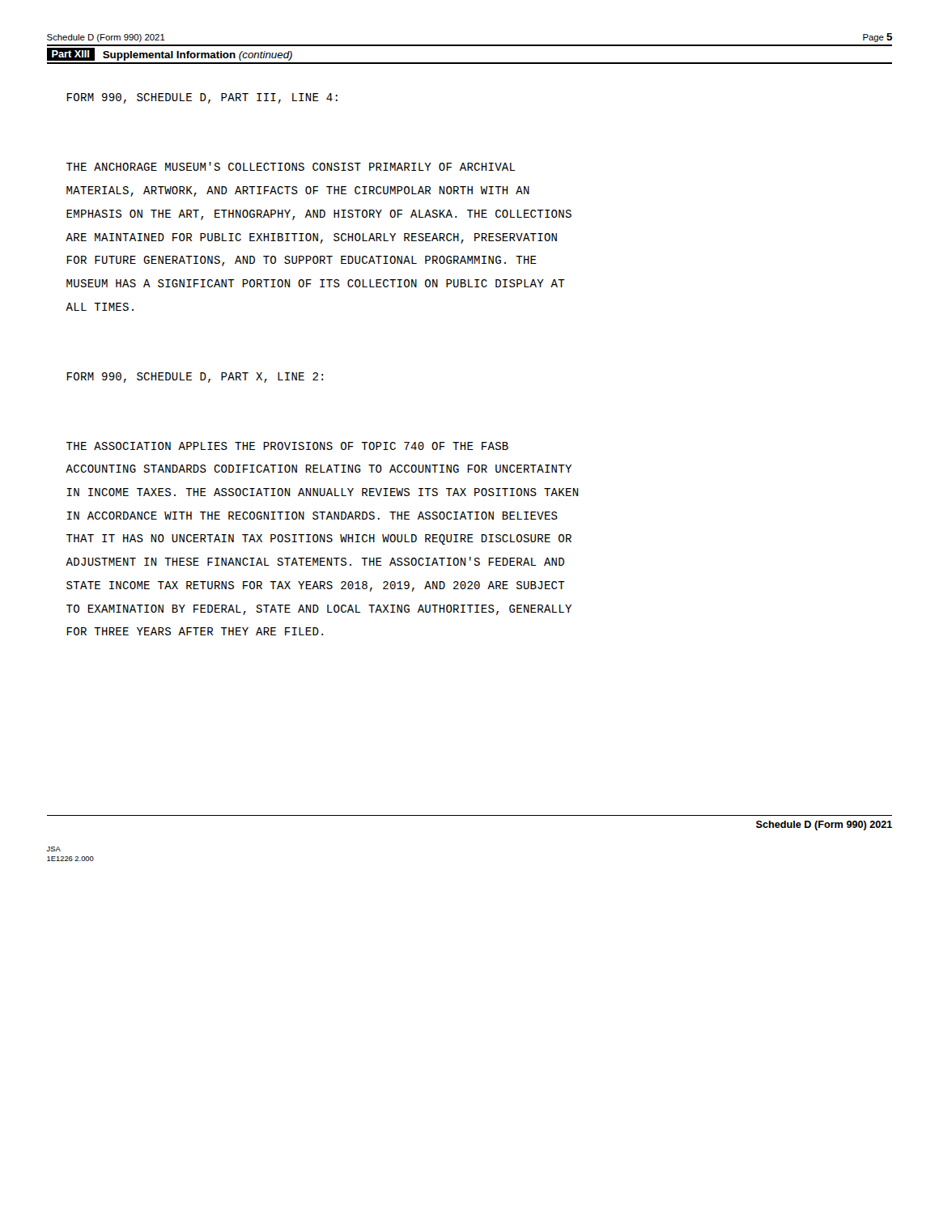Schedule D (Form 990) 2021
Page 5
Part XIII Supplemental Information (continued)
FORM 990, SCHEDULE D, PART III, LINE 4:
THE ANCHORAGE MUSEUM'S COLLECTIONS CONSIST PRIMARILY OF ARCHIVAL
MATERIALS, ARTWORK, AND ARTIFACTS OF THE CIRCUMPOLAR NORTH WITH AN
EMPHASIS ON THE ART, ETHNOGRAPHY, AND HISTORY OF ALASKA. THE COLLECTIONS
ARE MAINTAINED FOR PUBLIC EXHIBITION, SCHOLARLY RESEARCH, PRESERVATION
FOR FUTURE GENERATIONS, AND TO SUPPORT EDUCATIONAL PROGRAMMING. THE
MUSEUM HAS A SIGNIFICANT PORTION OF ITS COLLECTION ON PUBLIC DISPLAY AT
ALL TIMES.
FORM 990, SCHEDULE D, PART X, LINE 2:
THE ASSOCIATION APPLIES THE PROVISIONS OF TOPIC 740 OF THE FASB
ACCOUNTING STANDARDS CODIFICATION RELATING TO ACCOUNTING FOR UNCERTAINTY
IN INCOME TAXES. THE ASSOCIATION ANNUALLY REVIEWS ITS TAX POSITIONS TAKEN
IN ACCORDANCE WITH THE RECOGNITION STANDARDS. THE ASSOCIATION BELIEVES
THAT IT HAS NO UNCERTAIN TAX POSITIONS WHICH WOULD REQUIRE DISCLOSURE OR
ADJUSTMENT IN THESE FINANCIAL STATEMENTS. THE ASSOCIATION'S FEDERAL AND
STATE INCOME TAX RETURNS FOR TAX YEARS 2018, 2019, AND 2020 ARE SUBJECT
TO EXAMINATION BY FEDERAL, STATE AND LOCAL TAXING AUTHORITIES, GENERALLY
FOR THREE YEARS AFTER THEY ARE FILED.
Schedule D (Form 990) 2021
JSA
1E1226 2.000